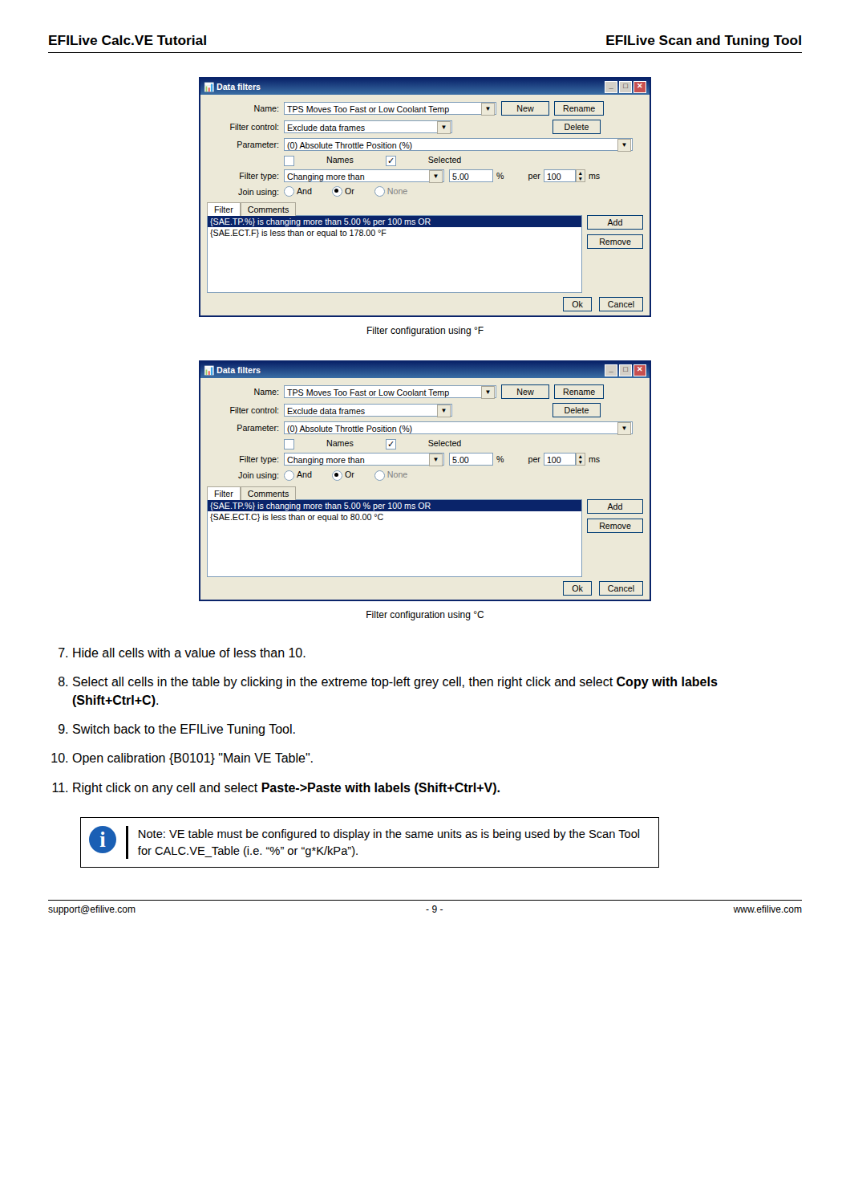EFILive Calc.VE Tutorial EFILive Scan and Tuning Tool
📊 Data filters _□✕
Name:
TPS Moves Too Fast or Low Coolant Temp
New
Rename
Filter control:
Exclude data frames
Delete
Parameter:
(0) Absolute Throttle Position (%)
Names ✓Selected
Filter type:
Changing more than
5.00
% per
100
▲
▼ ms
Join using: And Or None
Filter Comments
{SAE.TP.%} is changing more than 5.00 % per 100 ms OR
{SAE.ECT.F} is less than or equal to 178.00 °F
Add
Remove
Ok Cancel
Filter configuration using °F
📊 Data filters _□✕
Name:
TPS Moves Too Fast or Low Coolant Temp
New
Rename
Filter control:
Exclude data frames
Delete
Parameter:
(0) Absolute Throttle Position (%)
Names ✓Selected
Filter type:
Changing more than
5.00
% per
100
▲
▼ ms
Join using: And Or None
Filter Comments
{SAE.TP.%} is changing more than 5.00 % per 100 ms OR
{SAE.ECT.C} is less than or equal to 80.00 °C
Add
Remove
Ok Cancel
Filter configuration using °C
Hide all cells with a value of less than 10.
Select all cells in the table by clicking in the extreme top-left grey cell, then right click and select Copy with labels (Shift+Ctrl+C).
Switch back to the EFILive Tuning Tool.
Open calibration {B0101} "Main VE Table".
Right click on any cell and select Paste->Paste with labels (Shift+Ctrl+V).
i
Note: VE table must be configured to display in the same units as is being used by the Scan Tool for CALC.VE_Table (i.e. “%” or “g*K/kPa”).
support@efilive.com - 9 - www.efilive.com